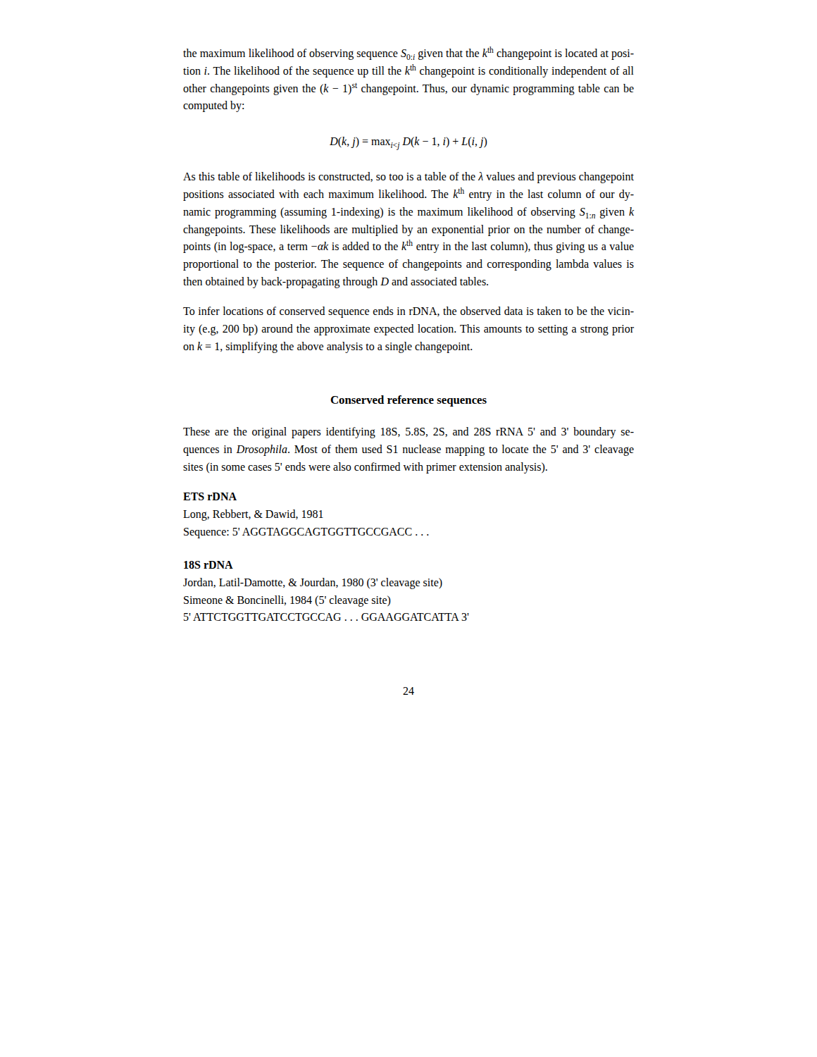the maximum likelihood of observing sequence S0:i given that the kth changepoint is located at position i. The likelihood of the sequence up till the kth changepoint is conditionally independent of all other changepoints given the (k − 1)st changepoint. Thus, our dynamic programming table can be computed by:
D(k, j) = maxi<j D(k − 1, i) + L(i, j)
As this table of likelihoods is constructed, so too is a table of the λ values and previous changepoint positions associated with each maximum likelihood. The kth entry in the last column of our dynamic programming (assuming 1-indexing) is the maximum likelihood of observing S1:n given k changepoints. These likelihoods are multiplied by an exponential prior on the number of changepoints (in log-space, a term −αk is added to the kth entry in the last column), thus giving us a value proportional to the posterior. The sequence of changepoints and corresponding lambda values is then obtained by back-propagating through D and associated tables.
To infer locations of conserved sequence ends in rDNA, the observed data is taken to be the vicinity (e.g, 200 bp) around the approximate expected location. This amounts to setting a strong prior on k = 1, simplifying the above analysis to a single changepoint.
Conserved reference sequences
These are the original papers identifying 18S, 5.8S, 2S, and 28S rRNA 5' and 3' boundary sequences in Drosophila. Most of them used S1 nuclease mapping to locate the 5' and 3' cleavage sites (in some cases 5' ends were also confirmed with primer extension analysis).
ETS rDNA
Long, Rebbert, & Dawid, 1981
Sequence: 5' AGGTAGGCAGTGGTTGCCGACC . . .
18S rDNA
Jordan, Latil-Damotte, & Jourdan, 1980 (3' cleavage site)
Simeone & Boncinelli, 1984 (5' cleavage site)
5' ATTCTGGTTGATCCTGCCAG . . . GGAAGGATCATTA 3'
24